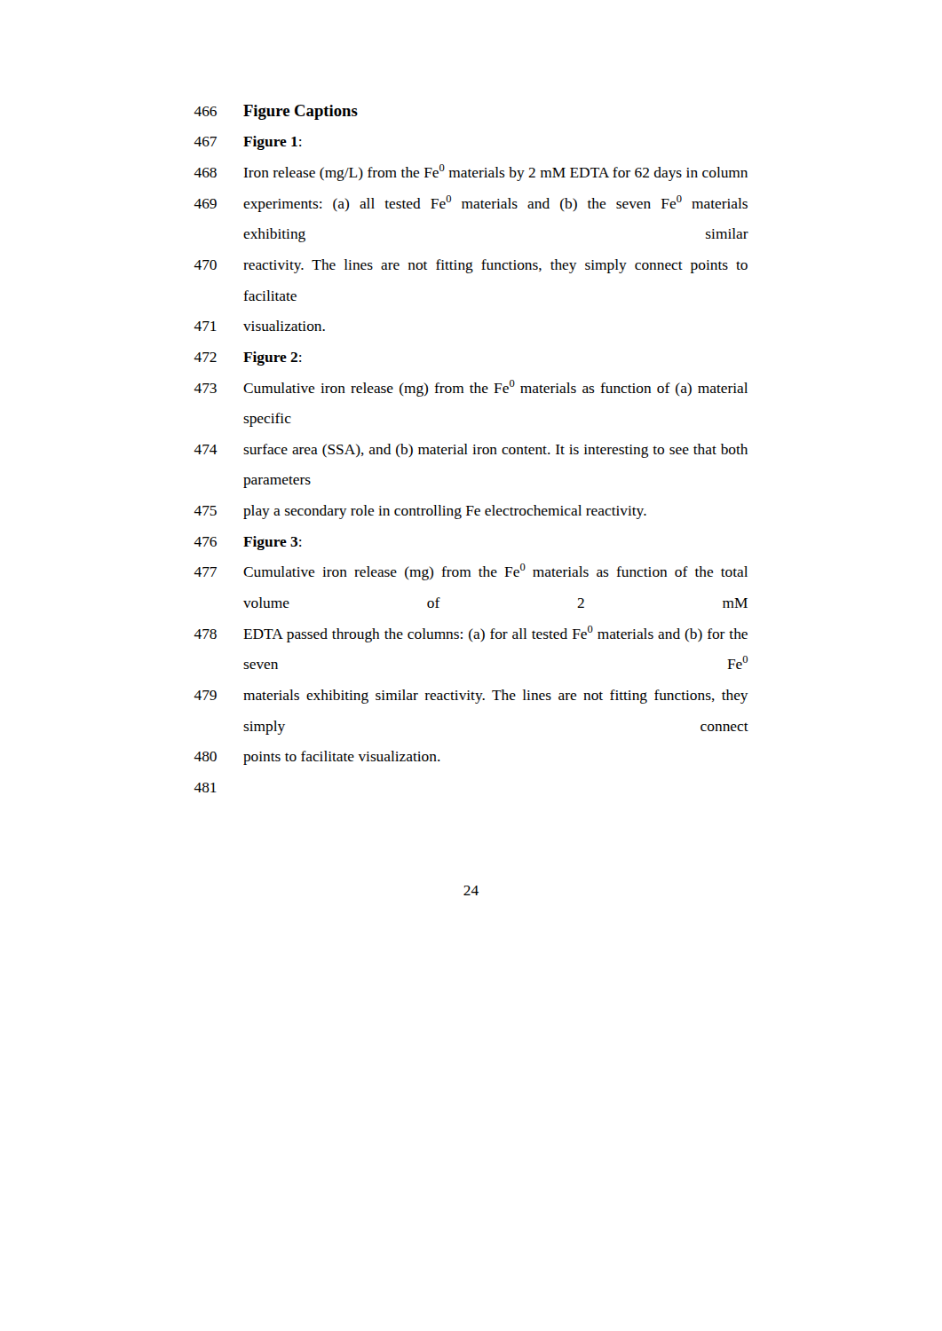466
Figure Captions
467
Figure 1:
468
Iron release (mg/L) from the Fe0 materials by 2 mM EDTA for 62 days in column
469
experiments: (a) all tested Fe0 materials and (b) the seven Fe0 materials exhibiting similar
470
reactivity. The lines are not fitting functions, they simply connect points to facilitate
471
visualization.
472
Figure 2:
473
Cumulative iron release (mg) from the Fe0 materials as function of (a) material specific
474
surface area (SSA), and (b) material iron content. It is interesting to see that both parameters
475
play a secondary role in controlling Fe electrochemical reactivity.
476
Figure 3:
477
Cumulative iron release (mg) from the Fe0 materials as function of the total volume of 2 mM
478
EDTA passed through the columns: (a) for all tested Fe0 materials and (b) for the seven Fe0
479
materials exhibiting similar reactivity. The lines are not fitting functions, they simply connect
480
points to facilitate visualization.
481
24